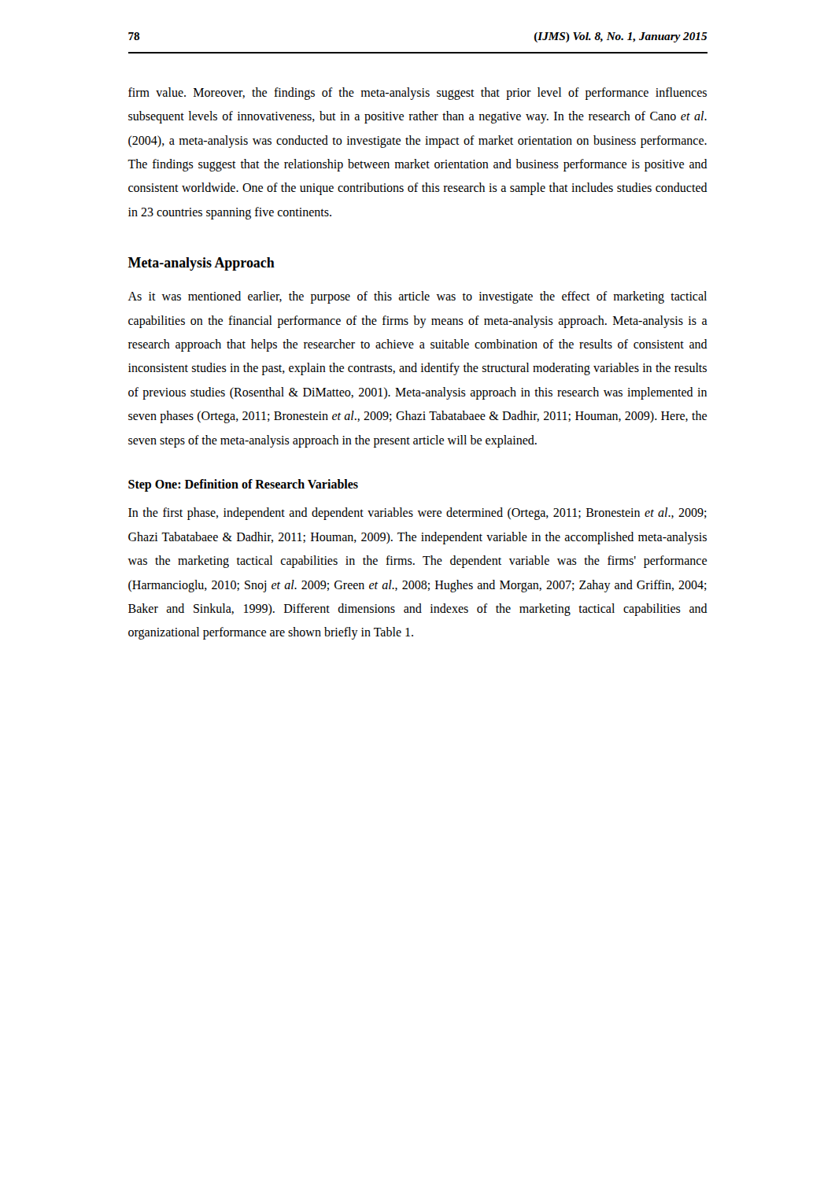78 (IJMS) Vol. 8, No. 1, January 2015
firm value. Moreover, the findings of the meta-analysis suggest that prior level of performance influences subsequent levels of innovativeness, but in a positive rather than a negative way. In the research of Cano et al. (2004), a meta-analysis was conducted to investigate the impact of market orientation on business performance. The findings suggest that the relationship between market orientation and business performance is positive and consistent worldwide. One of the unique contributions of this research is a sample that includes studies conducted in 23 countries spanning five continents.
Meta-analysis Approach
As it was mentioned earlier, the purpose of this article was to investigate the effect of marketing tactical capabilities on the financial performance of the firms by means of meta-analysis approach. Meta-analysis is a research approach that helps the researcher to achieve a suitable combination of the results of consistent and inconsistent studies in the past, explain the contrasts, and identify the structural moderating variables in the results of previous studies (Rosenthal & DiMatteo, 2001). Meta-analysis approach in this research was implemented in seven phases (Ortega, 2011; Bronestein et al., 2009; Ghazi Tabatabaee & Dadhir, 2011; Houman, 2009). Here, the seven steps of the meta-analysis approach in the present article will be explained.
Step One: Definition of Research Variables
In the first phase, independent and dependent variables were determined (Ortega, 2011; Bronestein et al., 2009; Ghazi Tabatabaee & Dadhir, 2011; Houman, 2009). The independent variable in the accomplished meta-analysis was the marketing tactical capabilities in the firms. The dependent variable was the firms' performance (Harmancioglu, 2010; Snoj et al. 2009; Green et al., 2008; Hughes and Morgan, 2007; Zahay and Griffin, 2004; Baker and Sinkula, 1999). Different dimensions and indexes of the marketing tactical capabilities and organizational performance are shown briefly in Table 1.